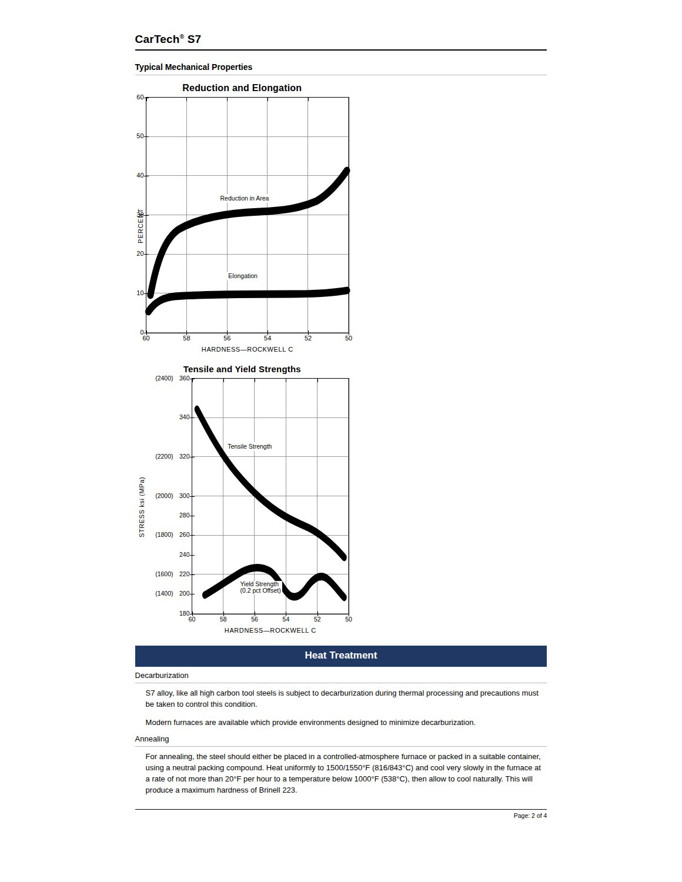CarTech® S7
Typical Mechanical Properties
Reduction and Elongation
PERCENT
60
50
40
30
20
10
0
60
58
56
54
52
50
Reduction in Area
Elongation
HARDNESS—ROCKWELL C
Tensile and Yield Strengths
STRESS ksi (MPa)
360
340
320
300
280
260
240
220
200
180
(2400)
(2200)
(2000)
(1800)
(1600)
(1400)
60
58
56
54
52
50
Tensile Strength
Yield Strength
(0.2 pct Offset)
HARDNESS—ROCKWELL C
Heat Treatment
Decarburization
S7 alloy, like all high carbon tool steels is subject to decarburization during thermal processing and precautions must be taken to control this condition.
Modern furnaces are available which provide environments designed to minimize decarburization.
Annealing
For annealing, the steel should either be placed in a controlled-atmosphere furnace or packed in a suitable container, using a neutral packing compound. Heat uniformly to 1500/1550°F (816/843°C) and cool very slowly in the furnace at a rate of not more than 20°F per hour to a temperature below 1000°F (538°C), then allow to cool naturally. This will produce a maximum hardness of Brinell 223.
Page: 2 of 4